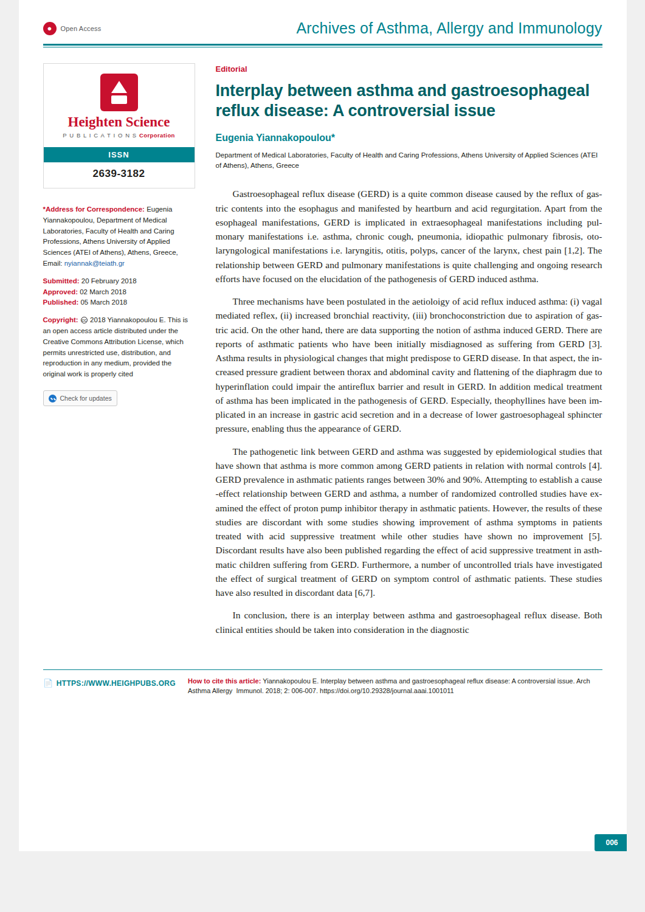● Open Access
Archives of Asthma, Allergy and Immunology
Heighten Science
P U B L I C A T I O N S Corporation
ISSN
2639-3182
*Address for Correspondence: Eugenia Yiannakopoulou, Department of Medical Laboratories, Faculty of Health and Caring Professions, Athens University of Applied Sciences (ATEI of Athens), Athens, Greece, Email: nyiannak@teiath.gr
Submitted: 20 February 2018
Approved: 02 March 2018
Published: 05 March 2018
Copyright: cc 2018 Yiannakopoulou E. This is an open access article distributed under the Creative Commons Attribution License, which permits unrestricted use, distribution, and reproduction in any medium, provided the original work is properly cited
Check for updates
Editorial
Interplay between asthma and gastroesophageal reflux disease: A controversial issue
Eugenia Yiannakopoulou*
Department of Medical Laboratories, Faculty of Health and Caring Professions, Athens University of Applied Sciences (ATEI of Athens), Athens, Greece
Gastroesophageal reflux disease (GERD) is a quite common disease caused by the reflux of gastric contents into the esophagus and manifested by heartburn and acid regurgitation. Apart from the esophageal manifestations, GERD is implicated in extraesophageal manifestations including pulmonary manifestations i.e. asthma, chronic cough, pneumonia, idiopathic pulmonary fibrosis, otolaryngological manifestations i.e. laryngitis, otitis, polyps, cancer of the larynx, chest pain [1,2]. The relationship between GERD and pulmonary manifestations is quite challenging and ongoing research efforts have focused on the elucidation of the pathogenesis of GERD induced asthma.
Three mechanisms have been postulated in the aetioloigy of acid reflux induced asthma: (i) vagal mediated reflex, (ii) increased bronchial reactivity, (iii) bronchoconstriction due to aspiration of gastric acid. On the other hand, there are data supporting the notion of asthma induced GERD. There are reports of asthmatic patients who have been initially misdiagnosed as suffering from GERD [3]. Asthma results in physiological changes that might predispose to GERD disease. In that aspect, the increased pressure gradient between thorax and abdominal cavity and flattening of the diaphragm due to hyperinflation could impair the antireflux barrier and result in GERD. In addition medical treatment of asthma has been implicated in the pathogenesis of GERD. Especially, theophyllines have been implicated in an increase in gastric acid secretion and in a decrease of lower gastroesophageal sphincter pressure, enabling thus the appearance of GERD.
The pathogenetic link between GERD and asthma was suggested by epidemiological studies that have shown that asthma is more common among GERD patients in relation with normal controls [4]. GERD prevalence in asthmatic patients ranges between 30% and 90%. Attempting to establish a cause -effect relationship between GERD and asthma, a number of randomized controlled studies have examined the effect of proton pump inhibitor therapy in asthmatic patients. However, the results of these studies are discordant with some studies showing improvement of asthma symptoms in patients treated with acid suppressive treatment while other studies have shown no improvement [5]. Discordant results have also been published regarding the effect of acid suppressive treatment in asthmatic children suffering from GERD. Furthermore, a number of uncontrolled trials have investigated the effect of surgical treatment of GERD on symptom control of asthmatic patients. These studies have also resulted in discordant data [6,7].
In conclusion, there is an interplay between asthma and gastroesophageal reflux disease. Both clinical entities should be taken into consideration in the diagnostic
📄HTTPS://WWW.HEIGHPUBS.ORG
How to cite this article: Yiannakopoulou E. Interplay between asthma and gastroesophageal reflux disease: A controversial issue. Arch Asthma Allergy Immunol. 2018; 2: 006-007. https://doi.org/10.29328/journal.aaai.1001011
006